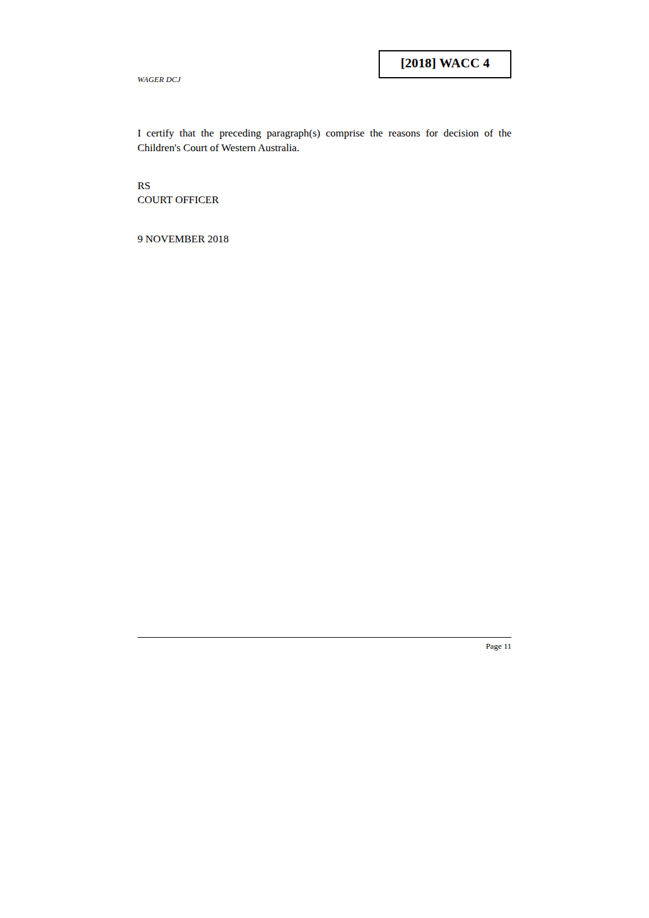[2018] WACC 4
WAGER DCJ
I certify that the preceding paragraph(s) comprise the reasons for decision of the Children's Court of Western Australia.
RS
COURT OFFICER
9 NOVEMBER 2018
Page 11